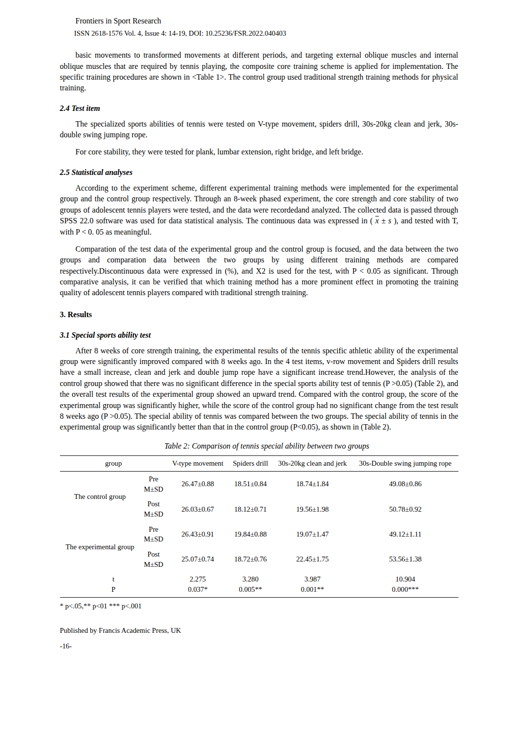Frontiers in Sport Research
ISSN 2618-1576 Vol. 4, Issue 4: 14-19, DOI: 10.25236/FSR.2022.040403
basic movements to transformed movements at different periods, and targeting external oblique muscles and internal oblique muscles that are required by tennis playing, the composite core training scheme is applied for implementation. The specific training procedures are shown in <Table 1>. The control group used traditional strength training methods for physical training.
2.4 Test item
The specialized sports abilities of tennis were tested on V-type movement, spiders drill, 30s-20kg clean and jerk, 30s-double swing jumping rope.
For core stability, they were tested for plank, lumbar extension, right bridge, and left bridge.
2.5 Statistical analyses
According to the experiment scheme, different experimental training methods were implemented for the experimental group and the control group respectively. Through an 8-week phased experiment, the core strength and core stability of two groups of adolescent tennis players were tested, and the data were recordedand analyzed. The collected data is passed through SPSS 22.0 software was used for data statistical analysis. The continuous data was expressed in ( x ± s ), and tested with T, with P < 0. 05 as meaningful.
Comparation of the test data of the experimental group and the control group is focused, and the data between the two groups and comparation data between the two groups by using different training methods are compared respectively.Discontinuous data were expressed in (%), and X2 is used for the test, with P < 0.05 as significant. Through comparative analysis, it can be verified that which training method has a more prominent effect in promoting the training quality of adolescent tennis players compared with traditional strength training.
3. Results
3.1 Special sports ability test
After 8 weeks of core strength training, the experimental results of the tennis specific athletic ability of the experimental group were significantly improved compared with 8 weeks ago. In the 4 test items, v-row movement and Spiders drill results have a small increase, clean and jerk and double jump rope have a significant increase trend.However, the analysis of the control group showed that there was no significant difference in the special sports ability test of tennis (P >0.05) (Table 2), and the overall test results of the experimental group showed an upward trend. Compared with the control group, the score of the experimental group was significantly higher, while the score of the control group had no significant change from the test result 8 weeks ago (P >0.05). The special ability of tennis was compared between the two groups. The special ability of tennis in the experimental group was significantly better than that in the control group (P<0.05), as shown in (Table 2).
Table 2: Comparison of tennis special ability between two groups
| group | V-type movement | Spiders drill | 30s-20kg clean and jerk | 30s-Double swing jumping rope |
| --- | --- | --- | --- | --- |
| The control group | Pre M±SD | 26.47±0.88 | 18.51±0.84 | 18.74±1.84 | 49.08±0.86 |
| Post M±SD | 26.03±0.67 | 18.12±0.71 | 19.56±1.98 | 50.78±0.92 |
| The experimental group | Pre M±SD | 26.43±0.91 | 19.84±0.88 | 19.07±1.47 | 49.12±1.11 |
| Post M±SD | 25.07±0.74 | 18.72±0.76 | 22.45±1.75 | 53.56±1.38 |
| t P | 2.275 0.037* | 3.280 0.005** | 3.987 0.001** | 10.904 0.000*** |
* p<.05,** p<01 *** p<.001
Published by Francis Academic Press, UK
-16-